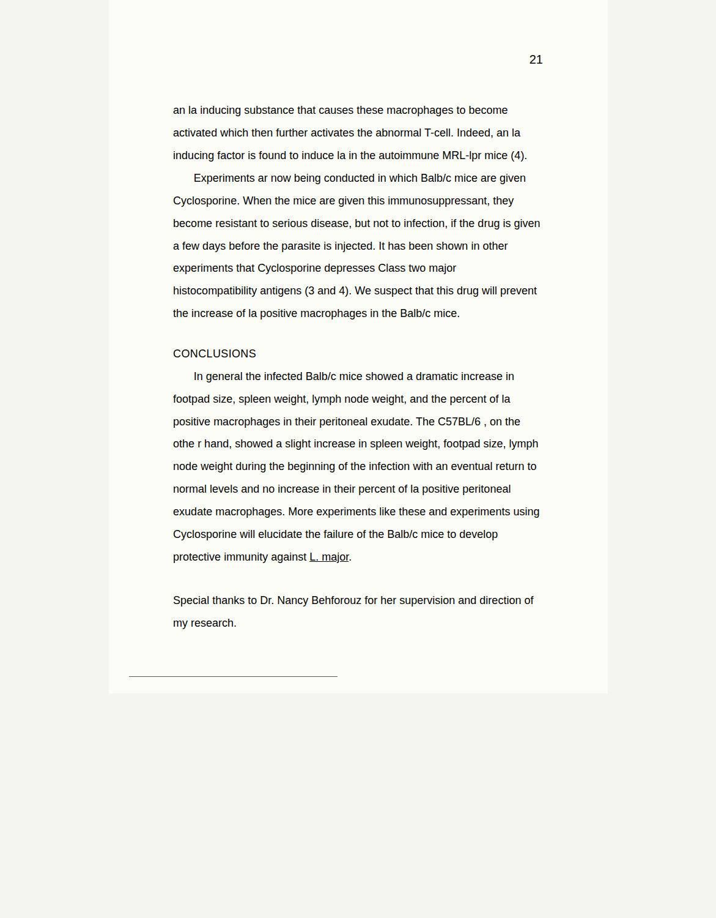21
an la inducing substance that causes these macrophages to become activated which then further activates the abnormal T-cell. Indeed, an la inducing factor is found to induce la in the autoimmune MRL-lpr mice (4).
Experiments ar now being conducted in which Balb/c mice are given Cyclosporine. When the mice are given this immunosuppressant, they become resistant to serious disease, but not to infection, if the drug is given a few days before the parasite is injected. It has been shown in other experiments that Cyclosporine depresses Class two major histocompatibility antigens (3 and 4). We suspect that this drug will prevent the increase of la positive macrophages in the Balb/c mice.
CONCLUSIONS
In general the infected Balb/c mice showed a dramatic increase in footpad size, spleen weight, lymph node weight, and the percent of la positive macrophages in their peritoneal exudate. The C57BL/6 , on the othe r hand, showed a slight increase in spleen weight, footpad size, lymph node weight during the beginning of the infection with an eventual return to normal levels and no increase in their percent of la positive peritoneal exudate macrophages. More experiments like these and experiments using Cyclosporine will elucidate the failure of the Balb/c mice to develop protective immunity against L. major.
Special thanks to Dr. Nancy Behforouz for her supervision and direction of my research.